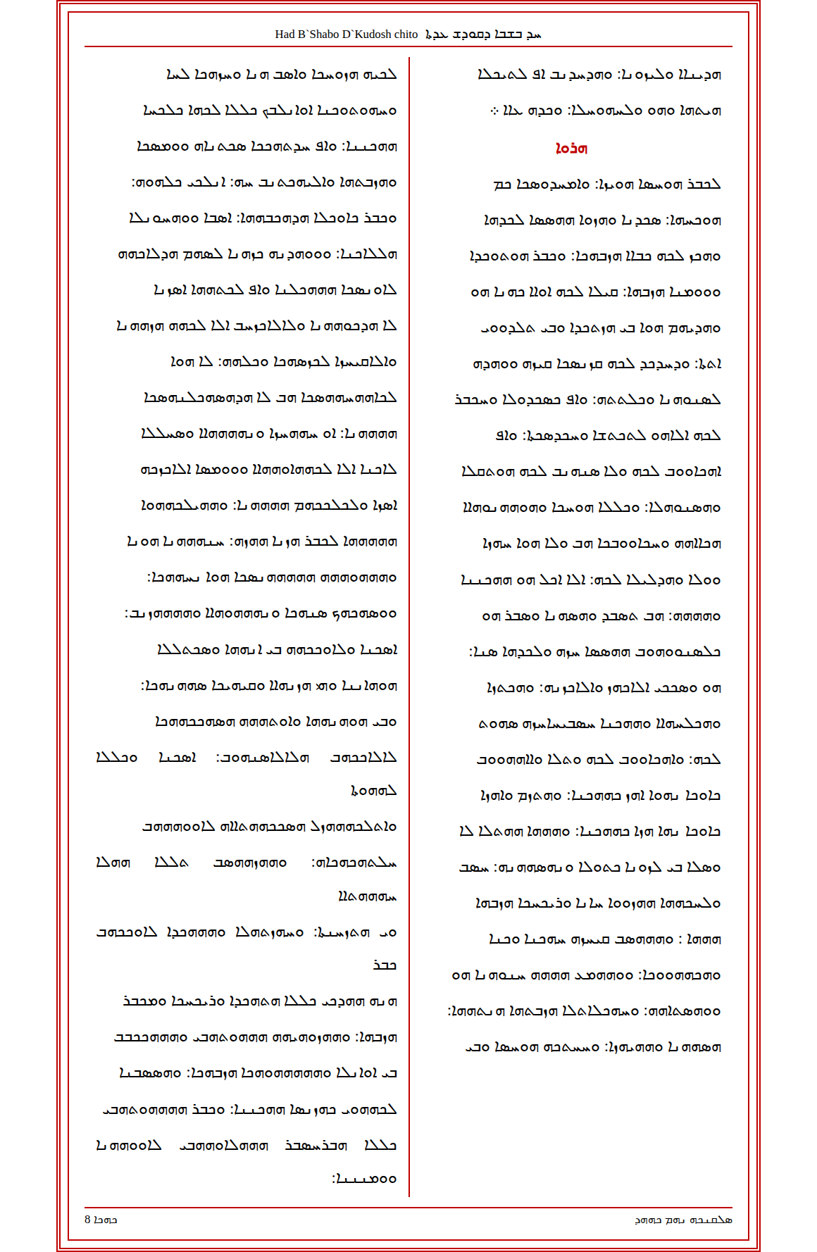ܚܕ ܒܫܒܐ ܕܩܘܕܫ ܥܕܬܐ Had B`Shabo D`Kudosh chito
ܗܕܝܢܐܐ ܘܠܝܙܘܢܐ: ܘܗܕܚܕܢܒ ܐܦ ܠܬܝܟܠܐ
ܗܝܬܗܐ ܘܗܘ ܘܠܚܗܘܚܠܐ: ܘܟܕܗ ܥܐܐ ܀
ܗܪܘܐ
ܠܟܒܪ ܗܘܚܣܐ ܗܘܝܙܐ: ܘܐܡܚܕܘܣܟܐ ܟܡ
ܗܘܟܚܗܐ: ܣܟܕܢܐ ܘܗܙܘܐ ܗܗܣܣܐ ܠܟܕܗܐ
ܘܗܟܙ ܠܟܗ ܟܒܐܐ ܗܙܒܗܟܐ: ܘܟܒܪ ܗܘܬܘܟܕܐ
ܘܘܘܡܢܐ ܗܙܒܗܐ: ܩܝܠܐ ܠܟܗ ܐܘܐܐ ܟܗܢܐ ܗܘ
ܘܗܕܝܗܡ ܗܘܐ ܒܝ ܗܙܬܟܕܐ ܘܒܝ ܬܠܕܘܘܝ
ܐܬܬܐ: ܘܕܚܕܟܕ ܠܟܗ ܩܙܢܣܟܐ ܩܝܙܗ ܘܘܗܕܗ
ܠܣܢܘܗܢܐ ܘܟܠܬܬܗ: ܘܐܦ ܟܣܟܕܘܠܐ ܘܚܟܒܪ
ܠܟܗ ܐܠܐܗܘ ܠܬܟܬܫܐ ܘܚܟܕܣܟܬܐ: ܘܐܦ
ܐܗܟܐܘܘܒ ܠܟܗ ܘܠܐ ܣܢܗܢܒ ܠܟܗ ܗܘܬܩܠܐ
ܘܗܣܢܘܗܠܐ: ܘܟܠܠܐ ܗܘܚܟܐ ܘܗܘܗܗܢܘܗܐܐ
ܗܟܐܐܗܗ ܘܚܟܐܘܘܒܟܐ ܗܒ ܘܠܐ ܗܘܐ ܚܗܙܐ
ܘܘܠܐ ܘܗܕܠܝܠܐ ܠܟܗ: ܐܠܐ ܐܟܠ ܗܘ ܗܗܟܢܢܐ
ܘܗܗܗܗ: ܗܒ ܬܣܒܕ ܘܗܣܗܢܐ ܘܣܒܪ ܗܘ
ܟܠܣܢܘܘܗܘܒ ܗܗܣܣܐ ܚܙܗ ܘܠܟܕܗܐ ܣܢܐ:
ܗܘ ܘܣܟܟܝ ܐܠܐܟܗܙ ܘܐܠܐܟܙܢܗ: ܘܗܟܬܙܐ
ܘܗܟܠܚܗܐܐ ܘܗܗܟܢܐ ܚܣܒܝܚܐܚܙܗ ܣܗܘܬ
ܠܟܗ: ܘܐܗܟܐܘܘܒ ܠܟܗ ܘܬܠܐ ܘܐܐܗܗܘܘܒ
ܟܐܘܟܐ ܢܗܘܐ ܐܗܙ ܟܗܗܟܢܐ: ܘܗܬܙܡ ܘܐܗܙܐ
ܟܐܘܟܐ ܢܗܐ ܗܙܐ ܟܗܗܟܢܐ: ܘܗܗܗܐ ܗܗܬܠܐ ܠܐ
ܘܣܠܐ ܒܝ ܠܙܘܢܐ ܟܬܘܠܐ ܘܢܗܣܗܗܢܗ: ܚܣܒ
ܘܠܚܟܗܗܐ ܗܗܙܘܘܐ ܚܐܢܐ ܘܪܝܟܚܟܐ ܗܙܒܗܐ
ܗܗܗܐ : ܘܗܗܗܣܒ ܩܝܚܙܗ ܚܗܟܢܐ ܘܟܢܐ
ܘܗܟܗܗܘܘܟܐ: ܘܘܗܗܡܥ ܗܗܗܗ ܚܢܘܗܢܐ ܗܘ
ܘܘܗܣܬܐܗܗ: ܘܚܗܟܠܐܬܠܐ ܗܙܒܬܗܐ ܗܢܬܗܗܐ:
ܗܣܗܗܢܐ ܘܗܗܝܗܙܐ: ܘܚܚܬܟܗ ܗܘܚܣܐ ܘܒܝ
ܠܟܝܗ ܗܙܘܚܟܐ ܘܐܣܒ ܗܢܐ ܘܚܙܗܟܐ ܠܚܐ
ܘܚܗܘܬܘܟܢܐ ܐܘܐܢܠܒܟ ܟܠܠܐ ܠܟܗܐ ܟܠܟܚܐ
ܗܗܟܢܢܐ: ܘܐܦ ܚܕܬܗܟܟܐ ܣܟܬܢܐܗ ܘܘܡܣܟܐ
ܘܗܙܒܬܗܐ ܘܐܠܝܗܟܬܢܒ ܚܗ: ܐܢܠܟܝ ܟܠܗܘܗ:
ܘܟܒܪ ܟܐܘܟܠܐ ܗܕܗܟܒܗܗܐ: ܐܣܒܐ ܘܘܗܚܘܢܠܐ
ܗܠܠܐܟܢܐ: ܘܘܘܗܕܢܗ ܟܙܗܢܐ ܠܣܗܡ ܗܕܠܐܟܗܗ
ܠܐܘܢܣܟܐ ܗܗܗܟܠܢܐ ܘܐܦ ܠܟܬܗܗܐ ܐܣܙܢܐ
ܠܐ ܗܕܟܘܗܗܢܐ ܘܠܐܠܐܟܙܚܒ ܐܠܐ ܠܟܗܗ ܗܙܗܗܢܐ
ܘܐܠܐܩܝܚܙܐ ܠܟܙܣܗܟܐ ܘܟܠܗܗ: ܠܐ ܗܘܐ
ܠܟܐܗܗܚܗܗܣܟܐ ܗܒ ܠܐ ܗܕܗܣܗܟܠܢܗܣܟܐ
ܗܗܗܗܢܐ: ܐܘ ܚܗܗܚܙܐ ܘܢܗܗܗܗܐܐ ܘܣܚܠܠܐ
ܠܐܟܢܐ ܐܠܐ ܠܟܗܗܐܘܗܗܐܐ ܘܘܘܡܣܐ ܐܠܐܟܙܟܗ
ܐܣܙܐ ܘܠܟܠܟܟܗܡ ܗܗܗܗܢܐ: ܘܗܗܝܠܟܗܗܘܐ
ܗܗܗܗܗܐ ܠܟܒܪ ܗܙܢܐ ܗܗܙܗ: ܚܢܗܗܗܢܐ ܗܘܢܐ
ܘܗܗܗܘܗܗܗ ܗܗܗܗܗܢܣܟܐ ܗܘܐ ܢܚܗܗܟܐ:
ܘܘܣܗܟܗܟ ܣܢܗܟܐ ܘܢܗܗܗܘܗܐܐ ܘܗܗܗܗܙܢܒ:
ܐܣܟܢܐ ܘܠܐܘܟܟܗܗ ܒܝ ܐܢܗܗܐ ܘܣܟܬܠܠܐ
ܗܘܗܐܢܢܐ ܘܗܝ ܗܙܢܗܐܐ ܘܩܝܗܝܟܐ ܣܗܗܢܗܟܐ:
ܘܒܝ ܗܘܗܢܗܗܐ ܘܐܘܬܗܗܗ ܗܣܗܟܟܗܗܟܐ
ܠܐܠܐܟܟܗܒ ܗܠܐܠܐܣܢܗܘܒ: ܐܣܟܢܐ ܘܟܠܠܐ ܠܗܗܘܬܐ
ܘܐܬܠܟܗܗܗܙܠ ܗܣܟܟܗܗܬܐܐܗ ܠܐܘܘܗܗܗܒ
ܚܠܬܗܟܗܟܐܗ: ܘܗܗܙܗܗܣܒ ܬܠܠܐ ܗܗܠܐ ܚܗܗܗܬܐܐ
ܘܝ ܗܬܙܚܢܬܐ: ܘܚܗܙܬܗܠܐ ܘܗܗܗܟܕܐ ܠܐܘܟܟܗܒ ܟܒܪ
ܗܢܗ ܗܗܕܟܝ ܟܠܠܐ ܗܬܗܟܕܐ ܘܪܝܟܚܟܐ ܘܡܟܒܪ
ܗܙܒܗܐ: ܘܗܗܙܘܗܝܗܗ ܗܗܗܘܬܗܒܝ ܘܗܗܗܟܟܒܒ
ܒܝ ܐܘܐܢܠܐ ܘܗܗܗܗܗܘܗܟܐ ܗܙܒܗܟܐ: ܘܗܣܣܒܢܐ
ܠܟܗܗܘܝ ܟܗܙܢܣܐ ܗܗܟܢܢܐ: ܘܟܒܪ ܗܗܗܗܘܬܗܒܝ
ܟܠܠܐ ܗܒܪܚܣܒܪ ܗܗܗܠܐܘܗܗܒܝ ܠܐܘܘܗܗܢܐ ܘܘܡܢܢܢܐ:
ܣܠܩܢܟܗ ܢܗܡ ܟܗܗܕ 8 ܟܗܟܐ